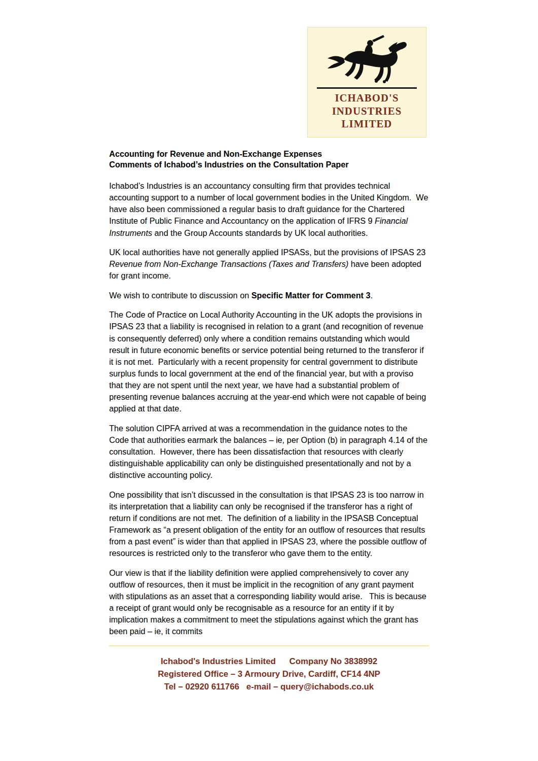ICHABOD'S INDUSTRIES LIMITED
Accounting for Revenue and Non-Exchange Expenses Comments of Ichabod’s Industries on the Consultation Paper
Ichabod’s Industries is an accountancy consulting firm that provides technical accounting support to a number of local government bodies in the United Kingdom. We have also been commissioned a regular basis to draft guidance for the Chartered Institute of Public Finance and Accountancy on the application of IFRS 9 Financial Instruments and the Group Accounts standards by UK local authorities.
UK local authorities have not generally applied IPSASs, but the provisions of IPSAS 23 Revenue from Non-Exchange Transactions (Taxes and Transfers) have been adopted for grant income.
We wish to contribute to discussion on Specific Matter for Comment 3.
The Code of Practice on Local Authority Accounting in the UK adopts the provisions in IPSAS 23 that a liability is recognised in relation to a grant (and recognition of revenue is consequently deferred) only where a condition remains outstanding which would result in future economic benefits or service potential being returned to the transferor if it is not met. Particularly with a recent propensity for central government to distribute surplus funds to local government at the end of the financial year, but with a proviso that they are not spent until the next year, we have had a substantial problem of presenting revenue balances accruing at the year-end which were not capable of being applied at that date.
The solution CIPFA arrived at was a recommendation in the guidance notes to the Code that authorities earmark the balances – ie, per Option (b) in paragraph 4.14 of the consultation. However, there has been dissatisfaction that resources with clearly distinguishable applicability can only be distinguished presentationally and not by a distinctive accounting policy.
One possibility that isn’t discussed in the consultation is that IPSAS 23 is too narrow in its interpretation that a liability can only be recognised if the transferor has a right of return if conditions are not met. The definition of a liability in the IPSASB Conceptual Framework as “a present obligation of the entity for an outflow of resources that results from a past event” is wider than that applied in IPSAS 23, where the possible outflow of resources is restricted only to the transferor who gave them to the entity.
Our view is that if the liability definition were applied comprehensively to cover any outflow of resources, then it must be implicit in the recognition of any grant payment with stipulations as an asset that a corresponding liability would arise. This is because a receipt of grant would only be recognisable as a resource for an entity if it by implication makes a commitment to meet the stipulations against which the grant has been paid – ie, it commits
Ichabod's Industries Limited Company No 3838992 Registered Office – 3 Armoury Drive, Cardiff, CF14 4NP Tel – 02920 611766 e-mail – query@ichabods.co.uk